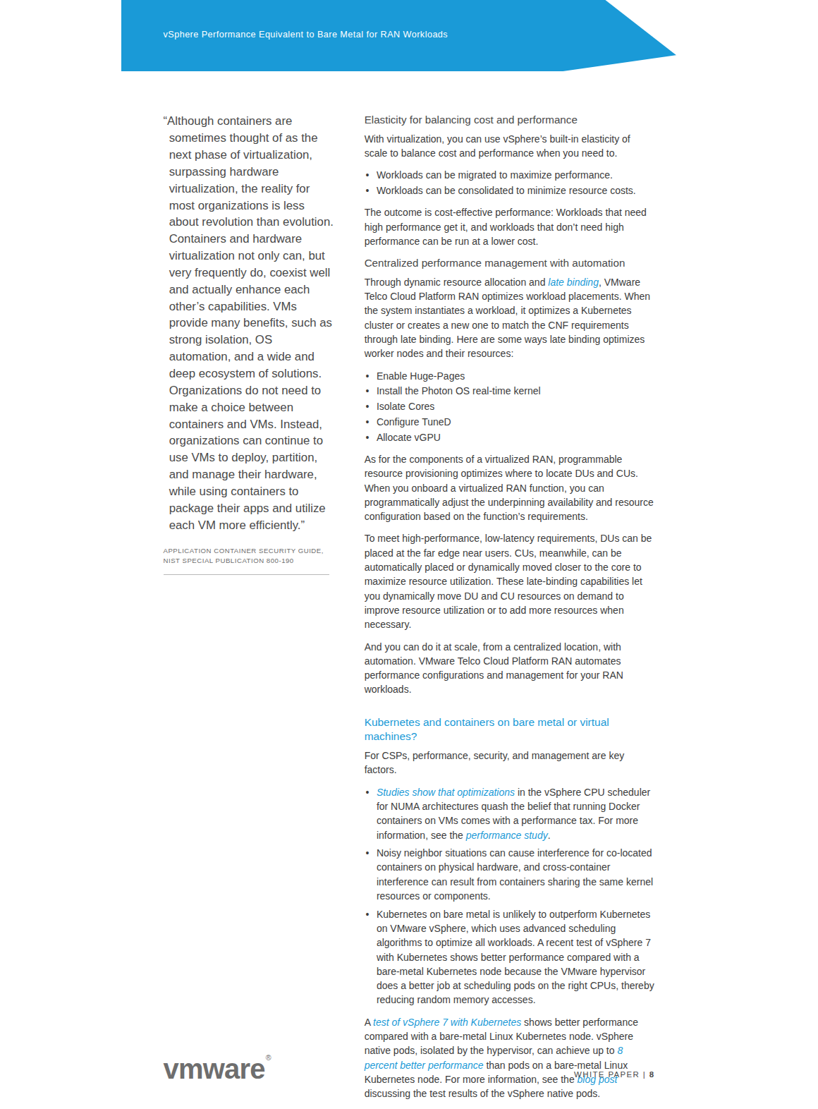vSphere Performance Equivalent to Bare Metal for RAN Workloads
“Although containers are sometimes thought of as the next phase of virtualization, surpassing hardware virtualization, the reality for most organizations is less about revolution than evolution. Containers and hardware virtualization not only can, but very frequently do, coexist well and actually enhance each other’s capabilities. VMs provide many benefits, such as strong isolation, OS automation, and a wide and deep ecosystem of solutions. Organizations do not need to make a choice between containers and VMs. Instead, organizations can continue to use VMs to deploy, partition, and manage their hardware, while using containers to package their apps and utilize each VM more efficiently.”
Application Container Security Guide, NIST Special Publication 800-190
Elasticity for balancing cost and performance
With virtualization, you can use vSphere’s built-in elasticity of scale to balance cost and performance when you need to.
Workloads can be migrated to maximize performance.
Workloads can be consolidated to minimize resource costs.
The outcome is cost-effective performance: Workloads that need high performance get it, and workloads that don’t need high performance can be run at a lower cost.
Centralized performance management with automation
Through dynamic resource allocation and late binding, VMware Telco Cloud Platform RAN optimizes workload placements. When the system instantiates a workload, it optimizes a Kubernetes cluster or creates a new one to match the CNF requirements through late binding. Here are some ways late binding optimizes worker nodes and their resources:
Enable Huge-Pages
Install the Photon OS real-time kernel
Isolate Cores
Configure TuneD
Allocate vGPU
As for the components of a virtualized RAN, programmable resource provisioning optimizes where to locate DUs and CUs. When you onboard a virtualized RAN function, you can programmatically adjust the underpinning availability and resource configuration based on the function’s requirements.
To meet high-performance, low-latency requirements, DUs can be placed at the far edge near users. CUs, meanwhile, can be automatically placed or dynamically moved closer to the core to maximize resource utilization. These late-binding capabilities let you dynamically move DU and CU resources on demand to improve resource utilization or to add more resources when necessary.
And you can do it at scale, from a centralized location, with automation. VMware Telco Cloud Platform RAN automates performance configurations and management for your RAN workloads.
Kubernetes and containers on bare metal or virtual machines?
For CSPs, performance, security, and management are key factors.
Studies show that optimizations in the vSphere CPU scheduler for NUMA architectures quash the belief that running Docker containers on VMs comes with a performance tax. For more information, see the performance study.
Noisy neighbor situations can cause interference for co-located containers on physical hardware, and cross-container interference can result from containers sharing the same kernel resources or components.
Kubernetes on bare metal is unlikely to outperform Kubernetes on VMware vSphere, which uses advanced scheduling algorithms to optimize all workloads. A recent test of vSphere 7 with Kubernetes shows better performance compared with a bare-metal Kubernetes node because the VMware hypervisor does a better job at scheduling pods on the right CPUs, thereby reducing random memory accesses.
A test of vSphere 7 with Kubernetes shows better performance compared with a bare-metal Linux Kubernetes node. vSphere native pods, isolated by the hypervisor, can achieve up to 8 percent better performance than pods on a bare-metal Linux Kubernetes node. For more information, see the blog post discussing the test results of the vSphere native pods.
vmware®
WHITE PAPER | 8